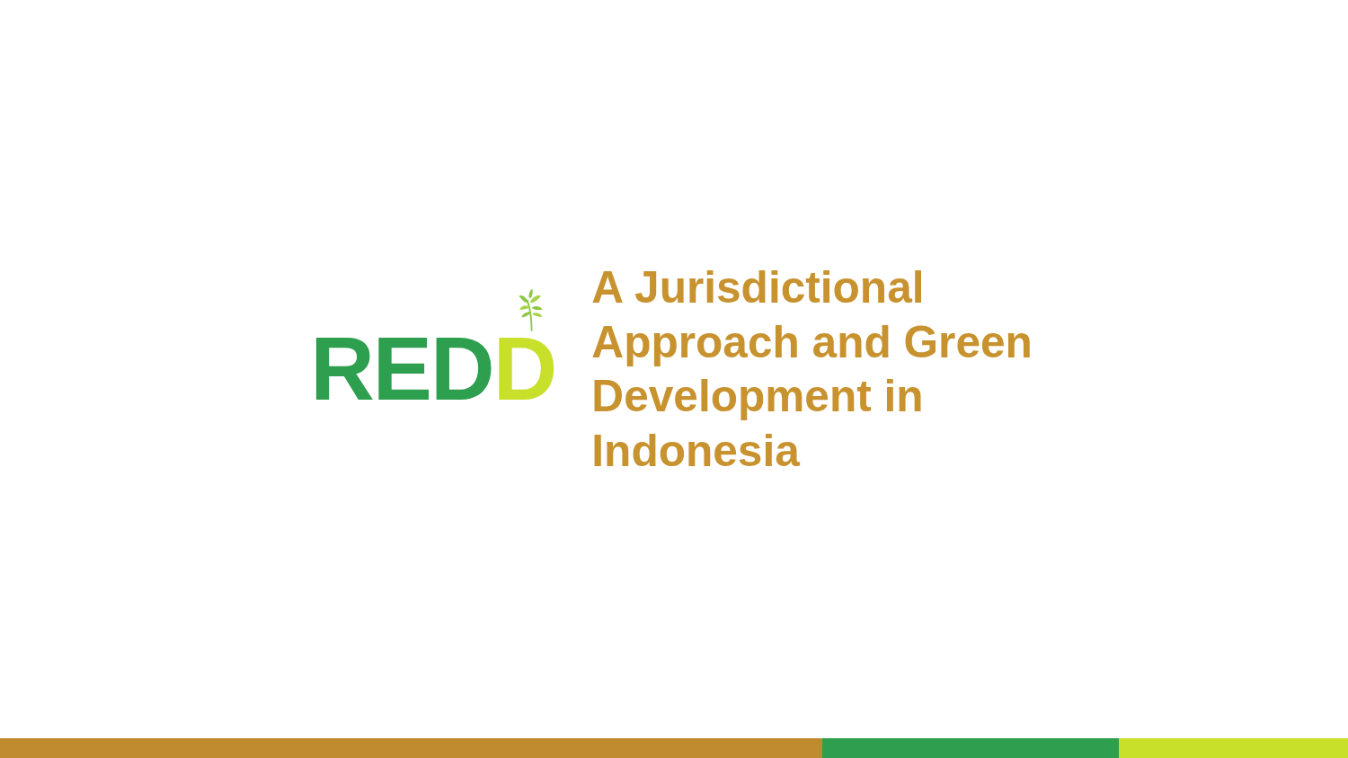REDD
A Jurisdictional Approach and Green Development in Indonesia